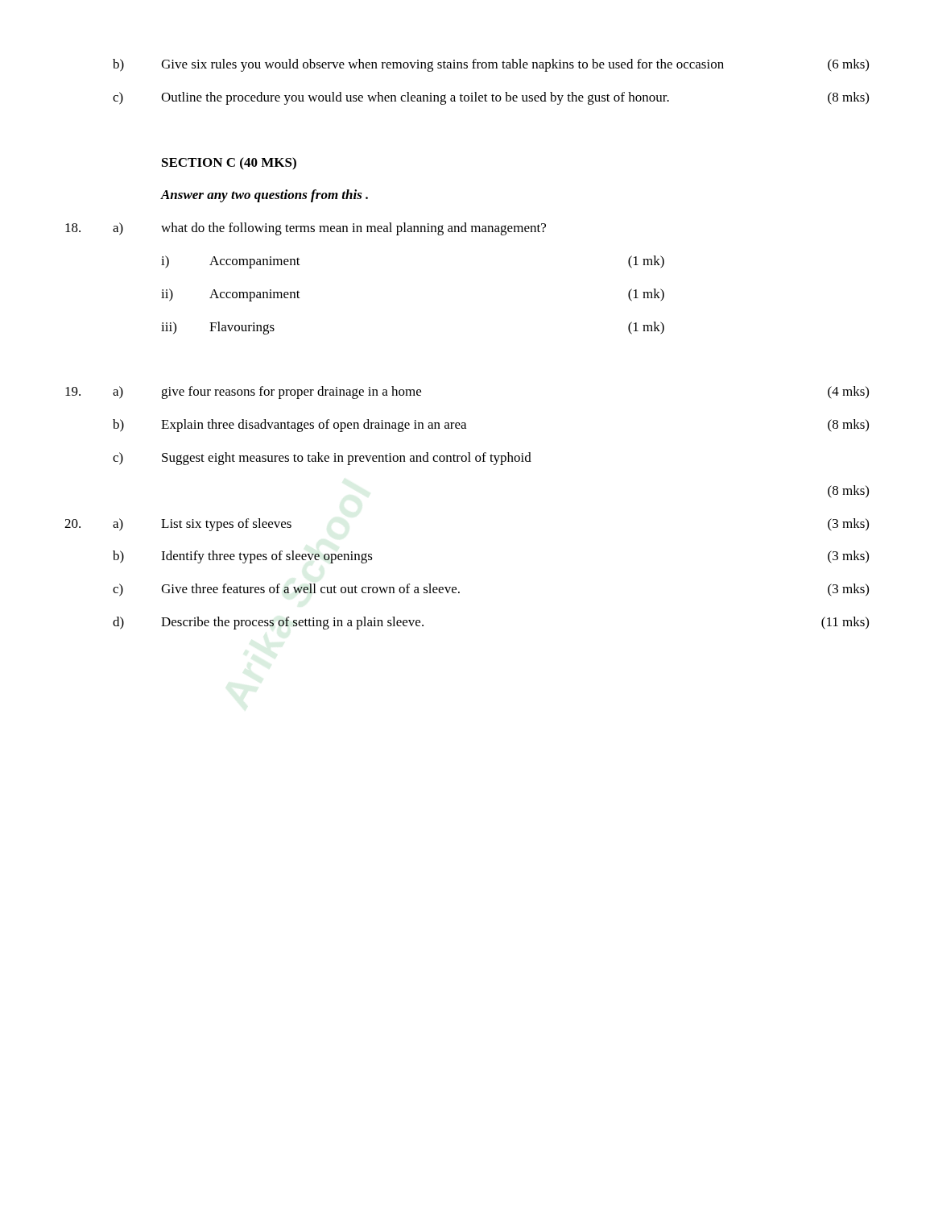Arika School
| | b) | Give six rules you would observe when removing stains from table napkins to be used for the occasion | (6 mks) |
| | c) | Outline the procedure you would use when cleaning a toilet to be used by the gust of honour. | (8 mks) |
| | | SECTION C (40 MKS) |
| | | Answer any two questions from this . |
| 18. | a) | what do the following terms mean in meal planning and management? |
| | | i) | Accompaniment | (1 mk) |
| | | ii) | Accompaniment | (1 mk) |
| | | iii) | Flavourings | (1 mk) |
| 19. | a) | give four reasons for proper drainage in a home | (4 mks) |
| | b) | Explain three disadvantages of open drainage in an area | (8 mks) |
| | c) | Suggest eight measures to take in prevention and control of typhoid | |
| | | | (8 mks) |
| 20. | a) | List six types of sleeves | (3 mks) |
| | b) | Identify three types of sleeve openings | (3 mks) |
| | c) | Give three features of a well cut out crown of a sleeve. | (3 mks) |
| | d) | Describe the process of setting in a plain sleeve. | (11 mks) |